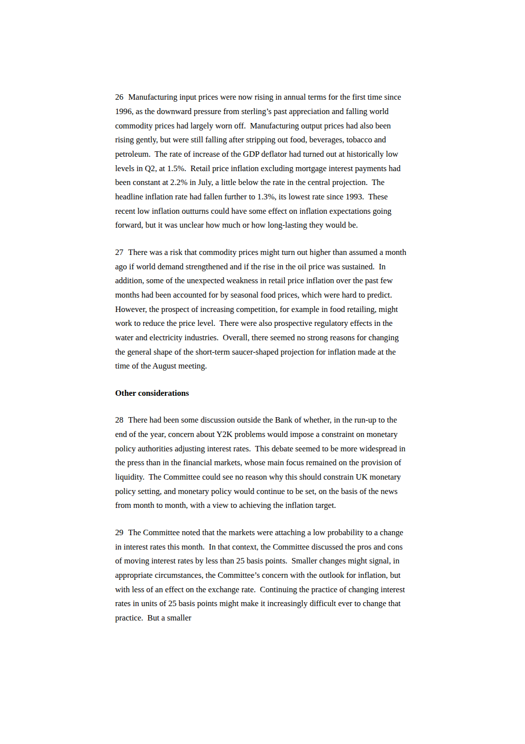26 Manufacturing input prices were now rising in annual terms for the first time since 1996, as the downward pressure from sterling’s past appreciation and falling world commodity prices had largely worn off. Manufacturing output prices had also been rising gently, but were still falling after stripping out food, beverages, tobacco and petroleum. The rate of increase of the GDP deflator had turned out at historically low levels in Q2, at 1.5%. Retail price inflation excluding mortgage interest payments had been constant at 2.2% in July, a little below the rate in the central projection. The headline inflation rate had fallen further to 1.3%, its lowest rate since 1993. These recent low inflation outturns could have some effect on inflation expectations going forward, but it was unclear how much or how long-lasting they would be.
27 There was a risk that commodity prices might turn out higher than assumed a month ago if world demand strengthened and if the rise in the oil price was sustained. In addition, some of the unexpected weakness in retail price inflation over the past few months had been accounted for by seasonal food prices, which were hard to predict. However, the prospect of increasing competition, for example in food retailing, might work to reduce the price level. There were also prospective regulatory effects in the water and electricity industries. Overall, there seemed no strong reasons for changing the general shape of the short-term saucer-shaped projection for inflation made at the time of the August meeting.
Other considerations
28 There had been some discussion outside the Bank of whether, in the run-up to the end of the year, concern about Y2K problems would impose a constraint on monetary policy authorities adjusting interest rates. This debate seemed to be more widespread in the press than in the financial markets, whose main focus remained on the provision of liquidity. The Committee could see no reason why this should constrain UK monetary policy setting, and monetary policy would continue to be set, on the basis of the news from month to month, with a view to achieving the inflation target.
29 The Committee noted that the markets were attaching a low probability to a change in interest rates this month. In that context, the Committee discussed the pros and cons of moving interest rates by less than 25 basis points. Smaller changes might signal, in appropriate circumstances, the Committee’s concern with the outlook for inflation, but with less of an effect on the exchange rate. Continuing the practice of changing interest rates in units of 25 basis points might make it increasingly difficult ever to change that practice. But a smaller